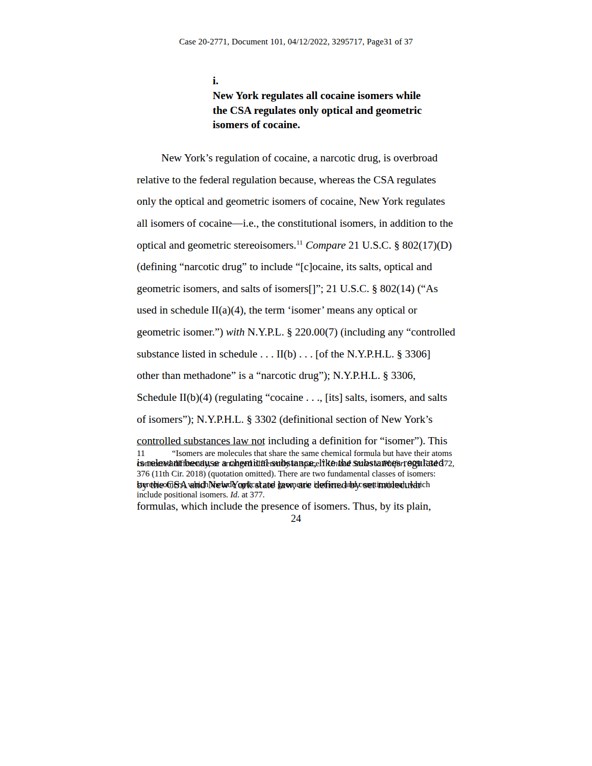Case 20-2771, Document 101, 04/12/2022, 3295717, Page31 of 37
i. New York regulates all cocaine isomers while the CSA regulates only optical and geometric isomers of cocaine.
New York’s regulation of cocaine, a narcotic drug, is overbroad relative to the federal regulation because, whereas the CSA regulates only the optical and geometric isomers of cocaine, New York regulates all isomers of cocaine—i.e., the constitutional isomers, in addition to the optical and geometric stereoisomers.11 Compare 21 U.S.C. § 802(17)(D) (defining “narcotic drug” to include “[c]ocaine, its salts, optical and geometric isomers, and salts of isomers[]”; 21 U.S.C. § 802(14) (“As used in schedule II(a)(4), the term ‘isomer’ means any optical or geometric isomer.”) with N.Y.P.L. § 220.00(7) (including any “controlled substance listed in schedule . . . II(b) . . . [of the N.Y.P.H.L. § 3306] other than methadone” is a “narcotic drug”); N.Y.P.H.L. § 3306, Schedule II(b)(4) (regulating “cocaine . . ., [its] salts, isomers, and salts of isomers”); N.Y.P.H.L. § 3302 (definitional section of New York’s controlled substances law not including a definition for “isomer”). This is relevant because a chemical substance, like the substances regulated by the CSA and New York state law, are defined by set molecular formulas, which include the presence of isomers. Thus, by its plain,
11 “Isomers are molecules that share the same chemical formula but have their atoms connected differently, or arranged differently in space.” United States v. Phifer, 909 F.3d 372, 376 (11th Cir. 2018) (quotation omitted). There are two fundamental classes of isomers: stereoisomers, which include optical and geometric isomers, and constitutional, which include positional isomers. Id. at 377.
24